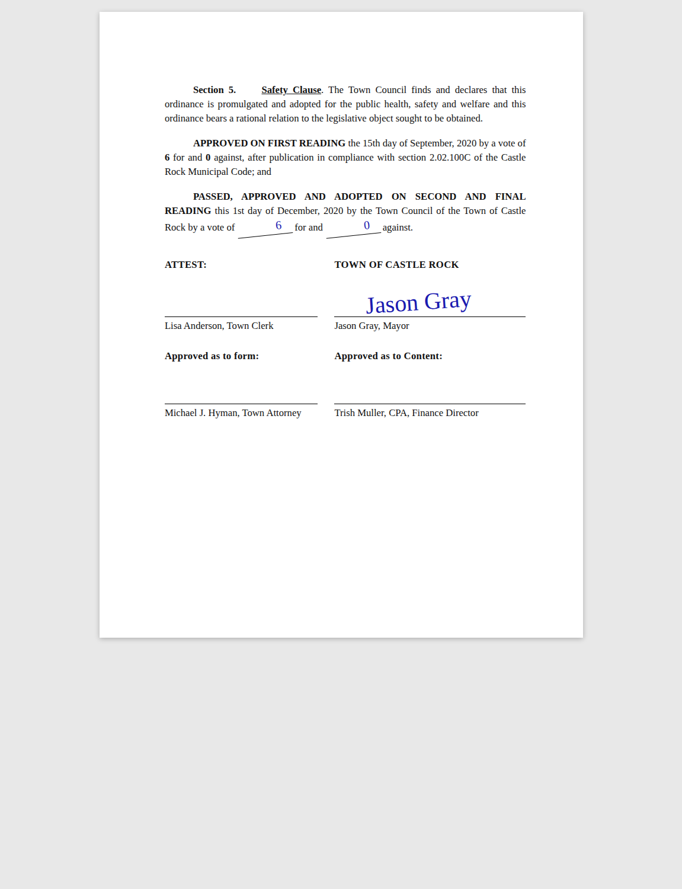Section 5. Safety Clause. The Town Council finds and declares that this ordinance is promulgated and adopted for the public health, safety and welfare and this ordinance bears a rational relation to the legislative object sought to be obtained.
APPROVED ON FIRST READING the 15th day of September, 2020 by a vote of 6 for and 0 against, after publication in compliance with section 2.02.100C of the Castle Rock Municipal Code; and
PASSED, APPROVED AND ADOPTED ON SECOND AND FINAL READING this 1st day of December, 2020 by the Town Council of the Town of Castle Rock by a vote of 6 for and 0 against.
ATTEST:
TOWN OF CASTLE ROCK
Lisa Anderson, Town Clerk
Jason Gray
Jason Gray, Mayor
Approved as to form:
Approved as to Content:
Michael J. Hyman, Town Attorney
Trish Muller, CPA, Finance Director